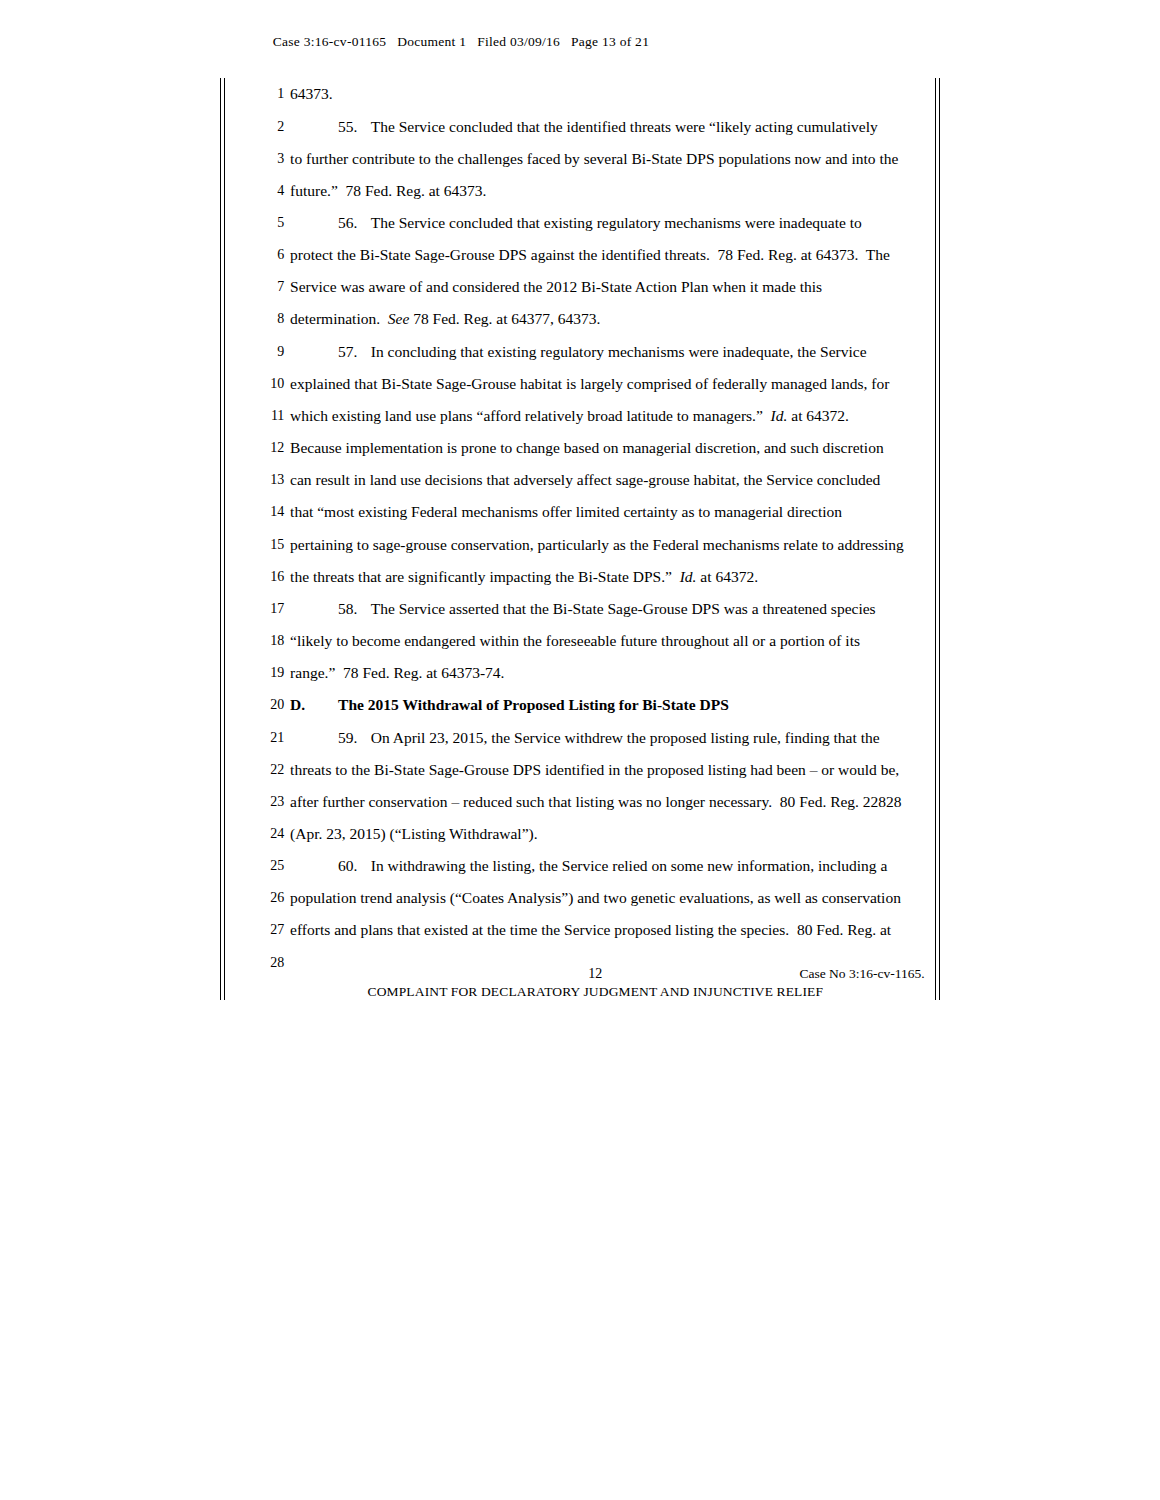Case 3:16-cv-01165 Document 1 Filed 03/09/16 Page 13 of 21
64373.
55. The Service concluded that the identified threats were “likely acting cumulatively
to further contribute to the challenges faced by several Bi-State DPS populations now and into the
future.” 78 Fed. Reg. at 64373.
56. The Service concluded that existing regulatory mechanisms were inadequate to
protect the Bi-State Sage-Grouse DPS against the identified threats. 78 Fed. Reg. at 64373. The
Service was aware of and considered the 2012 Bi-State Action Plan when it made this
determination. See 78 Fed. Reg. at 64377, 64373.
57. In concluding that existing regulatory mechanisms were inadequate, the Service
explained that Bi-State Sage-Grouse habitat is largely comprised of federally managed lands, for
which existing land use plans “afford relatively broad latitude to managers.” Id. at 64372.
Because implementation is prone to change based on managerial discretion, and such discretion
can result in land use decisions that adversely affect sage-grouse habitat, the Service concluded
that “most existing Federal mechanisms offer limited certainty as to managerial direction
pertaining to sage-grouse conservation, particularly as the Federal mechanisms relate to addressing
the threats that are significantly impacting the Bi-State DPS.” Id. at 64372.
58. The Service asserted that the Bi-State Sage-Grouse DPS was a threatened species
“likely to become endangered within the foreseeable future throughout all or a portion of its
range.” 78 Fed. Reg. at 64373-74.
D. The 2015 Withdrawal of Proposed Listing for Bi-State DPS
59. On April 23, 2015, the Service withdrew the proposed listing rule, finding that the
threats to the Bi-State Sage-Grouse DPS identified in the proposed listing had been – or would be,
after further conservation – reduced such that listing was no longer necessary. 80 Fed. Reg. 22828
(Apr. 23, 2015) (“Listing Withdrawal”).
60. In withdrawing the listing, the Service relied on some new information, including a
population trend analysis (“Coates Analysis”) and two genetic evaluations, as well as conservation
efforts and plans that existed at the time the Service proposed listing the species. 80 Fed. Reg. at
12 Case No 3:16-cv-1165. COMPLAINT FOR DECLARATORY JUDGMENT AND INJUNCTIVE RELIEF